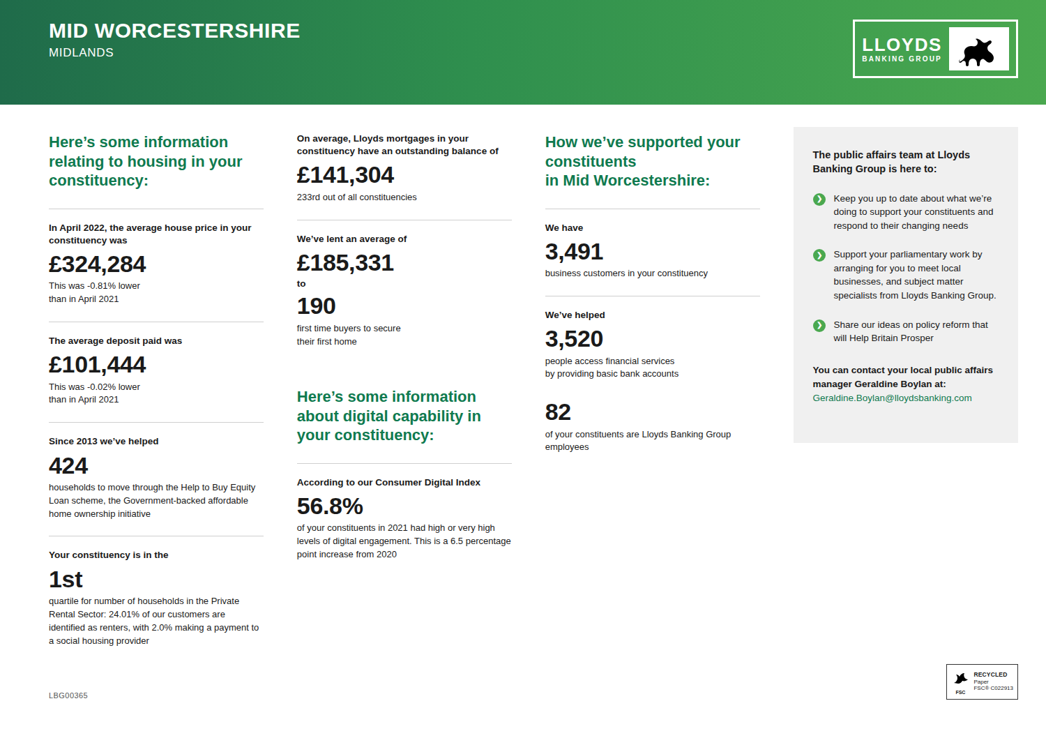Mid Worcestershire
Midlands
LLOYDS BANKING GROUP
Here’s some information relating to housing in your constituency:
In April 2022, the average house price in your constituency was
£324,284
This was -0.81% lower
than in April 2021
The average deposit paid was
£101,444
This was -0.02% lower
than in April 2021
Since 2013 we’ve helped
424
households to move through the Help to Buy Equity Loan scheme, the Government-backed affordable home ownership initiative
Your constituency is in the
1st
quartile for number of households in the Private Rental Sector: 24.01% of our customers are identified as renters, with 2.0% making a payment to a social housing provider
On average, Lloyds mortgages in your constituency have an outstanding balance of
£141,304
233rd out of all constituencies
We’ve lent an average of
£185,331
to
190
first time buyers to secure
their first home
Here’s some information about digital capability in your constituency:
According to our Consumer Digital Index
56.8%
of your constituents in 2021 had high or very high levels of digital engagement. This is a 6.5 percentage point increase from 2020
How we’ve supported your constituents
in Mid Worcestershire:
We have
3,491
business customers in your constituency
We’ve helped
3,520
people access financial services
by providing basic bank accounts
82
of your constituents are Lloyds Banking Group employees
The public affairs team at Lloyds Banking Group is here to:
❯ Keep you up to date about what we’re doing to support your constituents and respond to their changing needs
❯ Support your parliamentary work by arranging for you to meet local businesses, and subject matter specialists from Lloyds Banking Group.
❯ Share our ideas on policy reform that will Help Britain Prosper
You can contact your local public affairs manager Geraldine Boylan at:
Geraldine.Boylan@lloydsbanking.com
LBG00365
FSC
RECYCLED
Paper
FSC® C022913